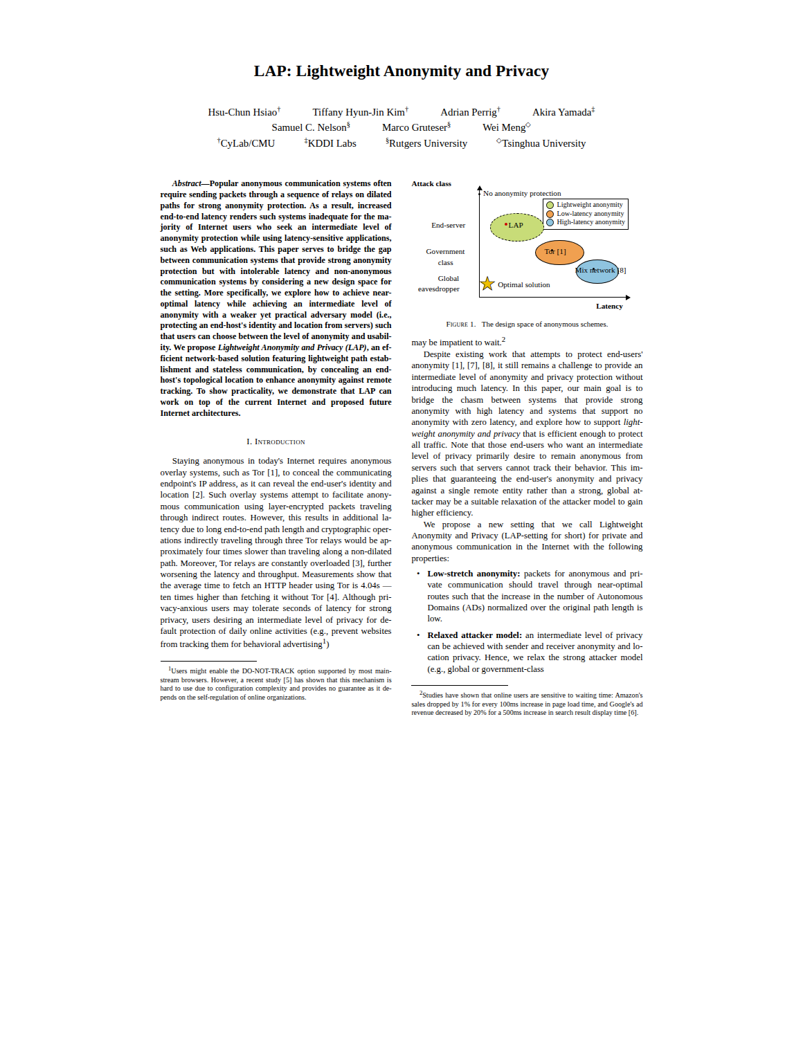LAP: Lightweight Anonymity and Privacy
Hsu-Chun Hsiao† Tiffany Hyun-Jin Kim† Adrian Perrig† Akira Yamada‡
Samuel C. Nelson§ Marco Gruteser§ Wei Meng◇
†CyLab/CMU ‡KDDI Labs §Rutgers University ◇Tsinghua University
Abstract—Popular anonymous communication systems often require sending packets through a sequence of relays on dilated paths for strong anonymity protection. As a result, increased end-to-end latency renders such systems inadequate for the majority of Internet users who seek an intermediate level of anonymity protection while using latency-sensitive applications, such as Web applications. This paper serves to bridge the gap between communication systems that provide strong anonymity protection but with intolerable latency and non-anonymous communication systems by considering a new design space for the setting. More specifically, we explore how to achieve near-optimal latency while achieving an intermediate level of anonymity with a weaker yet practical adversary model (i.e., protecting an end-host's identity and location from servers) such that users can choose between the level of anonymity and usability. We propose Lightweight Anonymity and Privacy (LAP), an efficient network-based solution featuring lightweight path establishment and stateless communication, by concealing an end-host's topological location to enhance anonymity against remote tracking. To show practicality, we demonstrate that LAP can work on top of the current Internet and proposed future Internet architectures.
I. Introduction
Staying anonymous in today's Internet requires anonymous overlay systems, such as Tor [1], to conceal the communicating endpoint's IP address, as it can reveal the end-user's identity and location [2]. Such overlay systems attempt to facilitate anonymous communication using layer-encrypted packets traveling through indirect routes. However, this results in additional latency due to long end-to-end path length and cryptographic operations indirectly traveling through three Tor relays would be approximately four times slower than traveling along a non-dilated path. Moreover, Tor relays are constantly overloaded [3], further worsening the latency and throughput. Measurements show that the average time to fetch an HTTP header using Tor is 4.04s — ten times higher than fetching it without Tor [4]. Although privacy-anxious users may tolerate seconds of latency for strong privacy, users desiring an intermediate level of privacy for default protection of daily online activities (e.g., prevent websites from tracking them for behavioral advertising1)
1 Users might enable the DO-NOT-TRACK option supported by most mainstream browsers. However, a recent study [5] has shown that this mechanism is hard to use due to configuration complexity and provides no guarantee as it depends on the self-regulation of online organizations.
Attack class
No anonymity protection
Lightweight anonymity
Low-latency anonymity
High-latency anonymity
LAP
Tor [1]
Mix network [8]
End-server
Government
class
Global
eavesdropper
★
Optimal solution
Latency
Figure 1. The design space of anonymous schemes.
may be impatient to wait.2
Despite existing work that attempts to protect end-users' anonymity [1], [7], [8], it still remains a challenge to provide an intermediate level of anonymity and privacy protection without introducing much latency. In this paper, our main goal is to bridge the chasm between systems that provide strong anonymity with high latency and systems that support no anonymity with zero latency, and explore how to support lightweight anonymity and privacy that is efficient enough to protect all traffic. Note that those end-users who want an intermediate level of privacy primarily desire to remain anonymous from servers such that servers cannot track their behavior. This implies that guaranteeing the end-user's anonymity and privacy against a single remote entity rather than a strong, global attacker may be a suitable relaxation of the attacker model to gain higher efficiency.
We propose a new setting that we call Lightweight Anonymity and Privacy (LAP-setting for short) for private and anonymous communication in the Internet with the following properties:
Low-stretch anonymity: packets for anonymous and private communication should travel through near-optimal routes such that the increase in the number of Autonomous Domains (ADs) normalized over the original path length is low.
Relaxed attacker model: an intermediate level of privacy can be achieved with sender and receiver anonymity and location privacy. Hence, we relax the strong attacker model (e.g., global or government-class
2 Studies have shown that online users are sensitive to waiting time: Amazon's sales dropped by 1% for every 100ms increase in page load time, and Google's ad revenue decreased by 20% for a 500ms increase in search result display time [6].